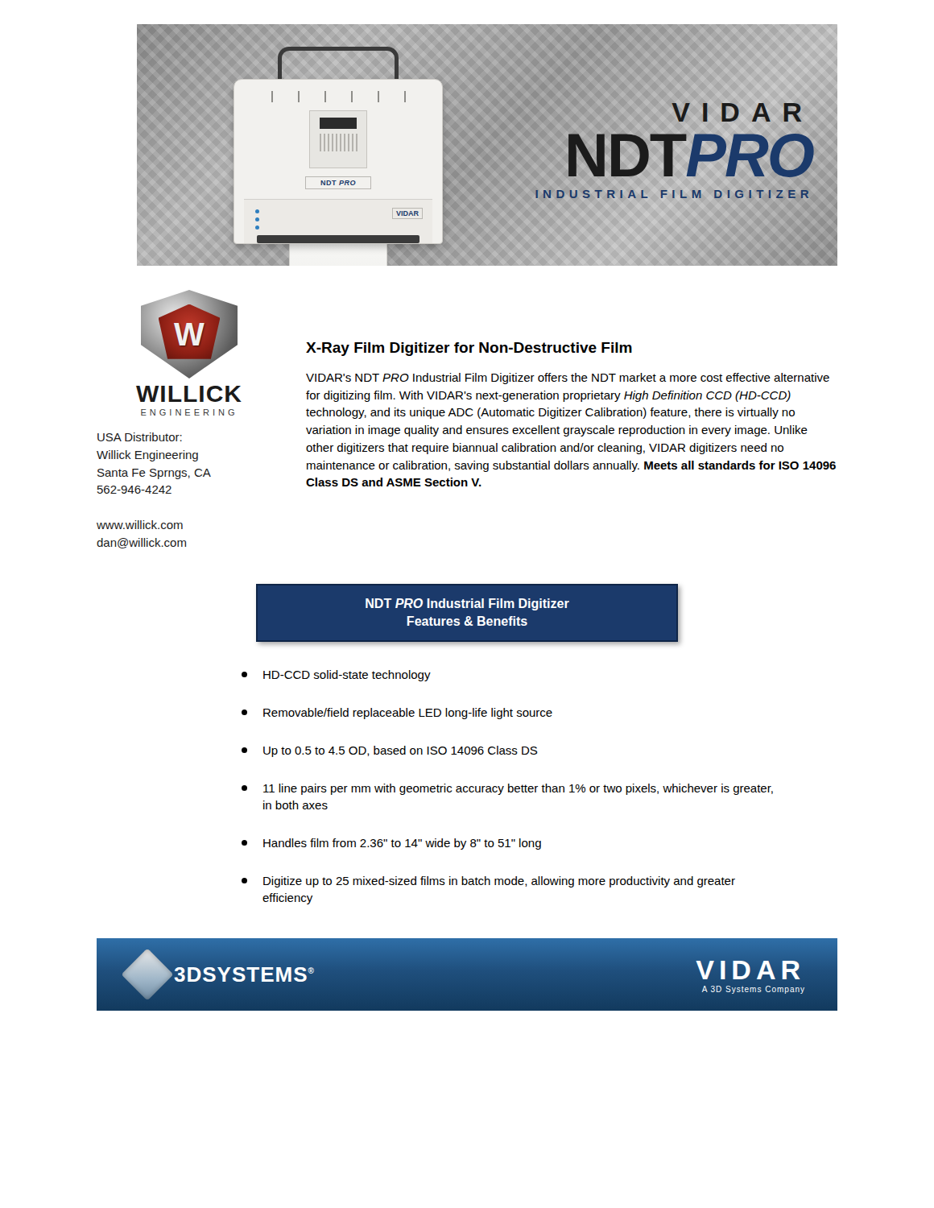VIDAR
NDTPRO
INDUSTRIAL FILM DIGITIZER
NDT PRO
VIDAR
VIDAR NDT PRO
Industrial Film Digitizer
W
WILLICK
ENGINEERING
USA Distributor:
Willick Engineering
Santa Fe Sprngs, CA
562-946-4242
www.willick.com
dan@willick.com
X-Ray Film Digitizer for Non-Destructive Film
VIDAR's NDT PRO Industrial Film Digitizer offers the NDT market a more cost effective alternative for digitizing film. With VIDAR's next-generation proprietary High Definition CCD (HD-CCD) technology, and its unique ADC (Automatic Digitizer Calibration) feature, there is virtually no variation in image quality and ensures excellent grayscale reproduction in every image. Unlike other digitizers that require biannual calibration and/or cleaning, VIDAR digitizers need no maintenance or calibration, saving substantial dollars annually. Meets all standards for ISO 14096 Class DS and ASME Section V.
NDT PRO Industrial Film Digitizer
Features & Benefits
HD-CCD solid-state technology
Removable/field replaceable LED long-life light source
Up to 0.5 to 4.5 OD, based on ISO 14096 Class DS
11 line pairs per mm with geometric accuracy better than 1% or two pixels, whichever is greater, in both axes
Handles film from 2.36" to 14" wide by 8" to 51" long
Digitize up to 25 mixed-sized films in batch mode, allowing more productivity and greater efficiency
3DSYSTEMS®
VIDAR
A 3D Systems Company